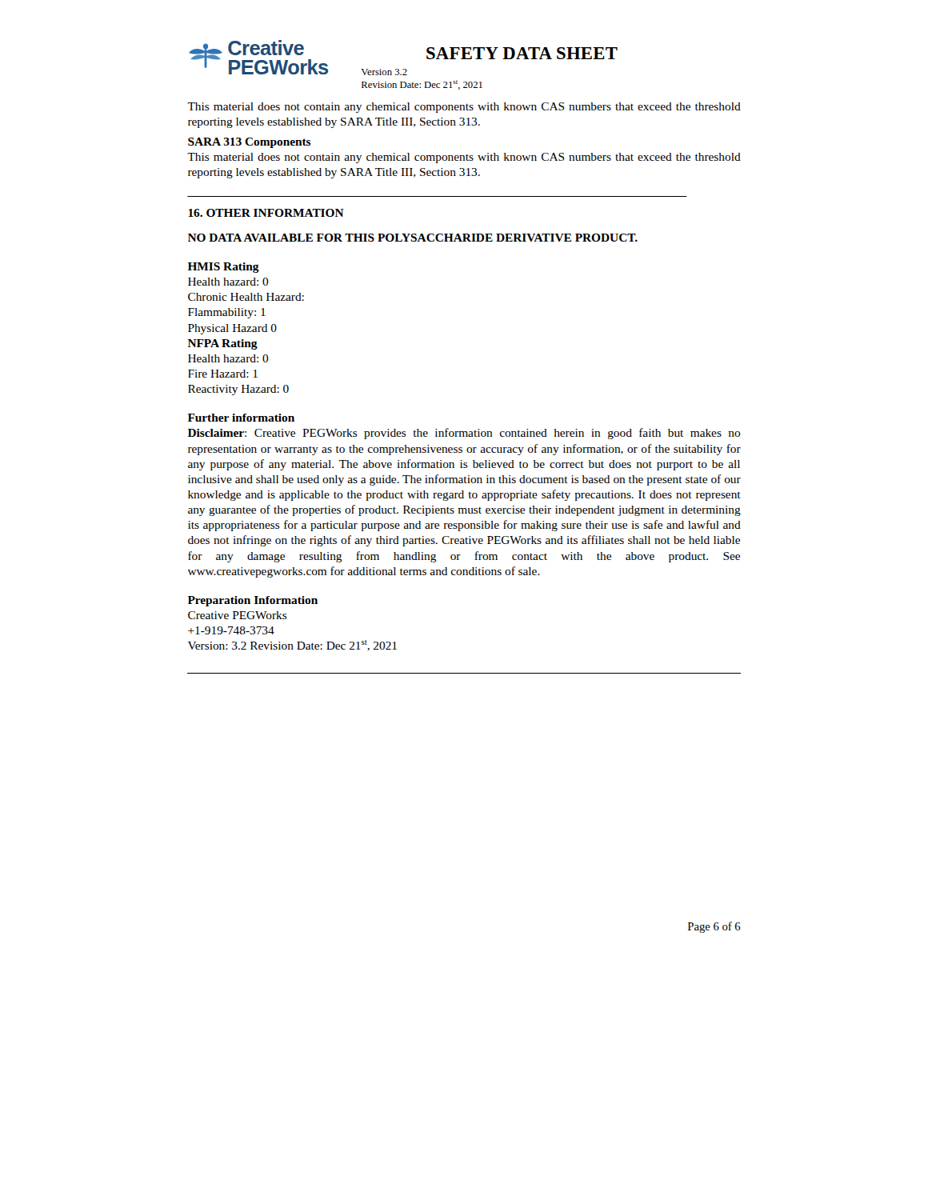Creative PEGWorks
SAFETY DATA SHEET
Version 3.2
Revision Date: Dec 21st, 2021
This material does not contain any chemical components with known CAS numbers that exceed the threshold reporting levels established by SARA Title III, Section 313.
SARA 313 Components
This material does not contain any chemical components with known CAS numbers that exceed the threshold reporting levels established by SARA Title III, Section 313.
_______________________________________________________________________________________
16. OTHER INFORMATION
NO DATA AVAILABLE FOR THIS POLYSACCHARIDE DERIVATIVE PRODUCT.
HMIS Rating
Health hazard: 0
Chronic Health Hazard:
Flammability: 1
Physical Hazard 0
NFPA Rating
Health hazard: 0
Fire Hazard: 1
Reactivity Hazard: 0
Further information
Disclaimer: Creative PEGWorks provides the information contained herein in good faith but makes no representation or warranty as to the comprehensiveness or accuracy of any information, or of the suitability for any purpose of any material. The above information is believed to be correct but does not purport to be all inclusive and shall be used only as a guide. The information in this document is based on the present state of our knowledge and is applicable to the product with regard to appropriate safety precautions. It does not represent any guarantee of the properties of product. Recipients must exercise their independent judgment in determining its appropriateness for a particular purpose and are responsible for making sure their use is safe and lawful and does not infringe on the rights of any third parties. Creative PEGWorks and its affiliates shall not be held liable for any damage resulting from handling or from contact with the above product. See www.creativepegworks.com for additional terms and conditions of sale.
Preparation Information
Creative PEGWorks
+1-919-748-3734
Version: 3.2 Revision Date: Dec 21st, 2021
Page 6 of 6